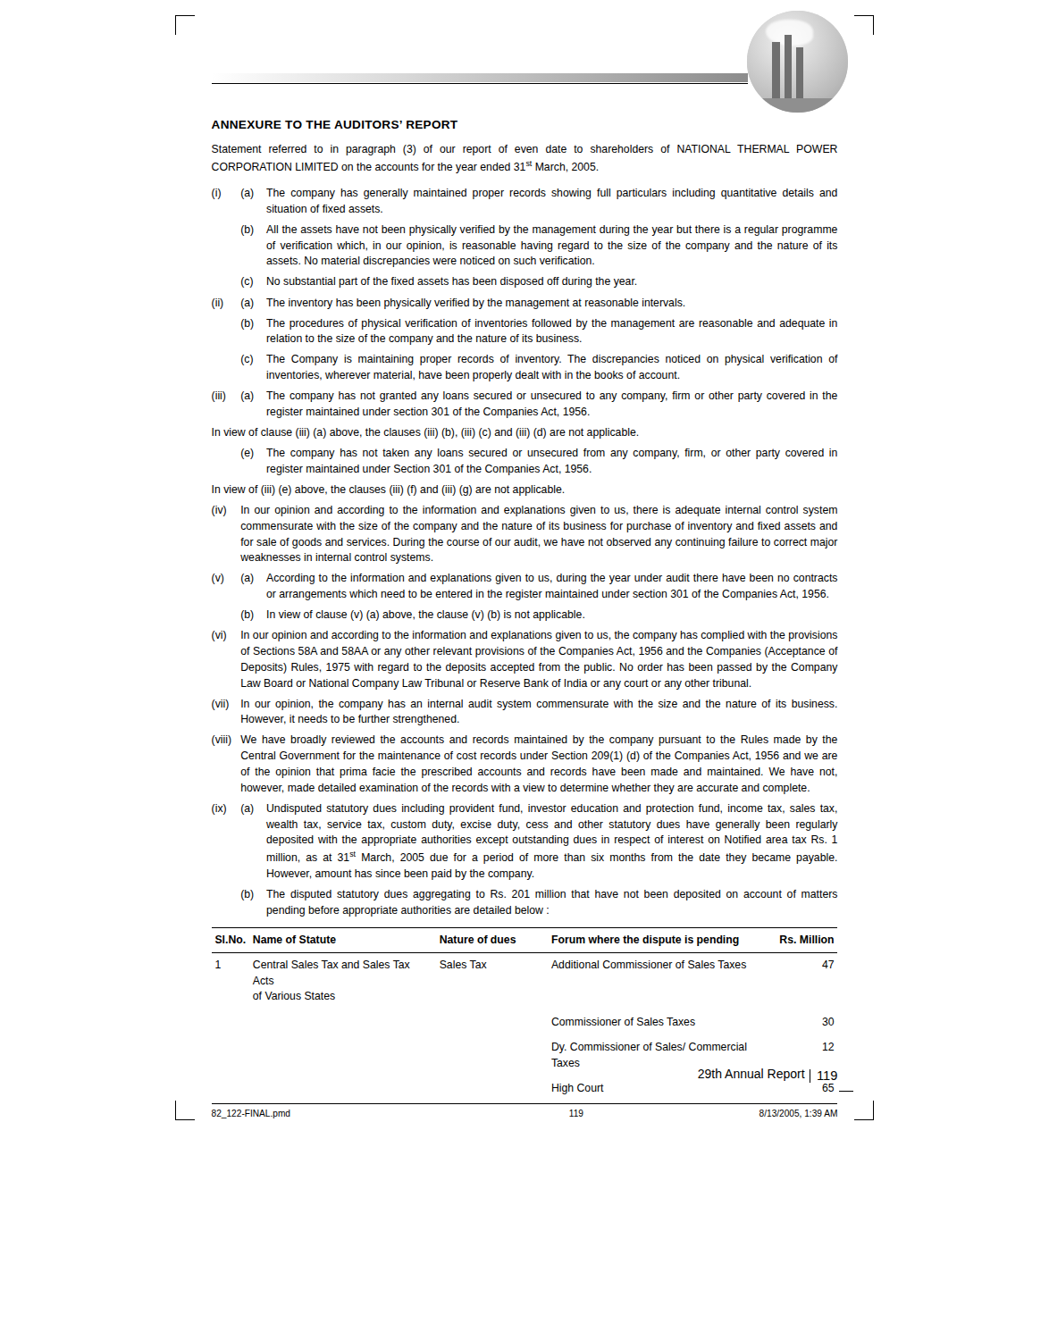ANNEXURE TO THE AUDITORS’ REPORT
Statement referred to in paragraph (3) of our report of even date to shareholders of NATIONAL THERMAL POWER CORPORATION LIMITED on the accounts for the year ended 31st March, 2005.
(i)
(a)
The company has generally maintained proper records showing full particulars including quantitative details and situation of fixed assets.
(b)
All the assets have not been physically verified by the management during the year but there is a regular programme of verification which, in our opinion, is reasonable having regard to the size of the company and the nature of its assets. No material discrepancies were noticed on such verification.
(c)
No substantial part of the fixed assets has been disposed off during the year.
(ii)
(a)
The inventory has been physically verified by the management at reasonable intervals.
(b)
The procedures of physical verification of inventories followed by the management are reasonable and adequate in relation to the size of the company and the nature of its business.
(c)
The Company is maintaining proper records of inventory. The discrepancies noticed on physical verification of inventories, wherever material, have been properly dealt with in the books of account.
(iii)
(a)
The company has not granted any loans secured or unsecured to any company, firm or other party covered in the register maintained under section 301 of the Companies Act, 1956.
In view of clause (iii) (a) above, the clauses (iii) (b), (iii) (c) and (iii) (d) are not applicable.
(e)
The company has not taken any loans secured or unsecured from any company, firm, or other party covered in register maintained under Section 301 of the Companies Act, 1956.
In view of (iii) (e) above, the clauses (iii) (f) and (iii) (g) are not applicable.
(iv)
In our opinion and according to the information and explanations given to us, there is adequate internal control system commensurate with the size of the company and the nature of its business for purchase of inventory and fixed assets and for sale of goods and services. During the course of our audit, we have not observed any continuing failure to correct major weaknesses in internal control systems.
(v)
(a)
According to the information and explanations given to us, during the year under audit there have been no contracts or arrangements which need to be entered in the register maintained under section 301 of the Companies Act, 1956.
(b)
In view of clause (v) (a) above, the clause (v) (b) is not applicable.
(vi)
In our opinion and according to the information and explanations given to us, the company has complied with the provisions of Sections 58A and 58AA or any other relevant provisions of the Companies Act, 1956 and the Companies (Acceptance of Deposits) Rules, 1975 with regard to the deposits accepted from the public. No order has been passed by the Company Law Board or National Company Law Tribunal or Reserve Bank of India or any court or any other tribunal.
(vii)
In our opinion, the company has an internal audit system commensurate with the size and the nature of its business. However, it needs to be further strengthened.
(viii)
We have broadly reviewed the accounts and records maintained by the company pursuant to the Rules made by the Central Government for the maintenance of cost records under Section 209(1) (d) of the Companies Act, 1956 and we are of the opinion that prima facie the prescribed accounts and records have been made and maintained. We have not, however, made detailed examination of the records with a view to determine whether they are accurate and complete.
(ix)
(a)
Undisputed statutory dues including provident fund, investor education and protection fund, income tax, sales tax, wealth tax, service tax, custom duty, excise duty, cess and other statutory dues have generally been regularly deposited with the appropriate authorities except outstanding dues in respect of interest on Notified area tax Rs. 1 million, as at 31st March, 2005 due for a period of more than six months from the date they became payable. However, amount has since been paid by the company.
(b)
The disputed statutory dues aggregating to Rs. 201 million that have not been deposited on account of matters pending before appropriate authorities are detailed below :
| Sl.No. | Name of Statute | Nature of dues | Forum where the dispute is pending | Rs. Million |
| --- | --- | --- | --- | --- |
| 1 | Central Sales Tax and Sales Tax Acts of Various States | Sales Tax | Additional Commissioner of Sales Taxes | 47 |
| | | | Commissioner of Sales Taxes | 30 |
| | | | Dy. Commissioner of Sales/ Commercial Taxes | 12 |
| | | | High Court | 65 |
29th Annual Report 119
82_122-FINAL.pmd 119 8/13/2005, 1:39 AM